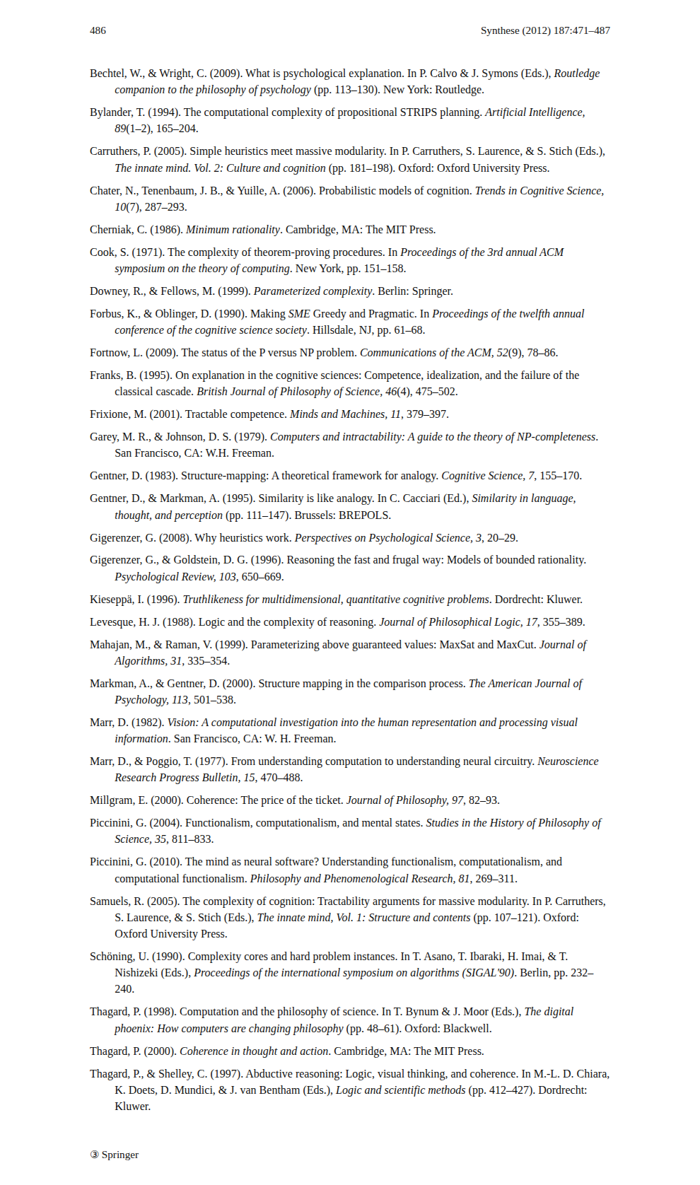486 Synthese (2012) 187:471–487
Bechtel, W., & Wright, C. (2009). What is psychological explanation. In P. Calvo & J. Symons (Eds.), Routledge companion to the philosophy of psychology (pp. 113–130). New York: Routledge.
Bylander, T. (1994). The computational complexity of propositional STRIPS planning. Artificial Intelligence, 89(1–2), 165–204.
Carruthers, P. (2005). Simple heuristics meet massive modularity. In P. Carruthers, S. Laurence, & S. Stich (Eds.), The innate mind. Vol. 2: Culture and cognition (pp. 181–198). Oxford: Oxford University Press.
Chater, N., Tenenbaum, J. B., & Yuille, A. (2006). Probabilistic models of cognition. Trends in Cognitive Science, 10(7), 287–293.
Cherniak, C. (1986). Minimum rationality. Cambridge, MA: The MIT Press.
Cook, S. (1971). The complexity of theorem-proving procedures. In Proceedings of the 3rd annual ACM symposium on the theory of computing. New York, pp. 151–158.
Downey, R., & Fellows, M. (1999). Parameterized complexity. Berlin: Springer.
Forbus, K., & Oblinger, D. (1990). Making SME Greedy and Pragmatic. In Proceedings of the twelfth annual conference of the cognitive science society. Hillsdale, NJ, pp. 61–68.
Fortnow, L. (2009). The status of the P versus NP problem. Communications of the ACM, 52(9), 78–86.
Franks, B. (1995). On explanation in the cognitive sciences: Competence, idealization, and the failure of the classical cascade. British Journal of Philosophy of Science, 46(4), 475–502.
Frixione, M. (2001). Tractable competence. Minds and Machines, 11, 379–397.
Garey, M. R., & Johnson, D. S. (1979). Computers and intractability: A guide to the theory of NP-completeness. San Francisco, CA: W.H. Freeman.
Gentner, D. (1983). Structure-mapping: A theoretical framework for analogy. Cognitive Science, 7, 155–170.
Gentner, D., & Markman, A. (1995). Similarity is like analogy. In C. Cacciari (Ed.), Similarity in language, thought, and perception (pp. 111–147). Brussels: BREPOLS.
Gigerenzer, G. (2008). Why heuristics work. Perspectives on Psychological Science, 3, 20–29.
Gigerenzer, G., & Goldstein, D. G. (1996). Reasoning the fast and frugal way: Models of bounded rationality. Psychological Review, 103, 650–669.
Kieseppä, I. (1996). Truthlikeness for multidimensional, quantitative cognitive problems. Dordrecht: Kluwer.
Levesque, H. J. (1988). Logic and the complexity of reasoning. Journal of Philosophical Logic, 17, 355–389.
Mahajan, M., & Raman, V. (1999). Parameterizing above guaranteed values: MaxSat and MaxCut. Journal of Algorithms, 31, 335–354.
Markman, A., & Gentner, D. (2000). Structure mapping in the comparison process. The American Journal of Psychology, 113, 501–538.
Marr, D. (1982). Vision: A computational investigation into the human representation and processing visual information. San Francisco, CA: W. H. Freeman.
Marr, D., & Poggio, T. (1977). From understanding computation to understanding neural circuitry. Neuroscience Research Progress Bulletin, 15, 470–488.
Millgram, E. (2000). Coherence: The price of the ticket. Journal of Philosophy, 97, 82–93.
Piccinini, G. (2004). Functionalism, computationalism, and mental states. Studies in the History of Philosophy of Science, 35, 811–833.
Piccinini, G. (2010). The mind as neural software? Understanding functionalism, computationalism, and computational functionalism. Philosophy and Phenomenological Research, 81, 269–311.
Samuels, R. (2005). The complexity of cognition: Tractability arguments for massive modularity. In P. Carruthers, S. Laurence, & S. Stich (Eds.), The innate mind, Vol. 1: Structure and contents (pp. 107–121). Oxford: Oxford University Press.
Schöning, U. (1990). Complexity cores and hard problem instances. In T. Asano, T. Ibaraki, H. Imai, & T. Nishizeki (Eds.), Proceedings of the international symposium on algorithms (SIGAL'90). Berlin, pp. 232–240.
Thagard, P. (1998). Computation and the philosophy of science. In T. Bynum & J. Moor (Eds.), The digital phoenix: How computers are changing philosophy (pp. 48–61). Oxford: Blackwell.
Thagard, P. (2000). Coherence in thought and action. Cambridge, MA: The MIT Press.
Thagard, P., & Shelley, C. (1997). Abductive reasoning: Logic, visual thinking, and coherence. In M.-L. D. Chiara, K. Doets, D. Mundici, & J. van Bentham (Eds.), Logic and scientific methods (pp. 412–427). Dordrecht: Kluwer.
③ Springer